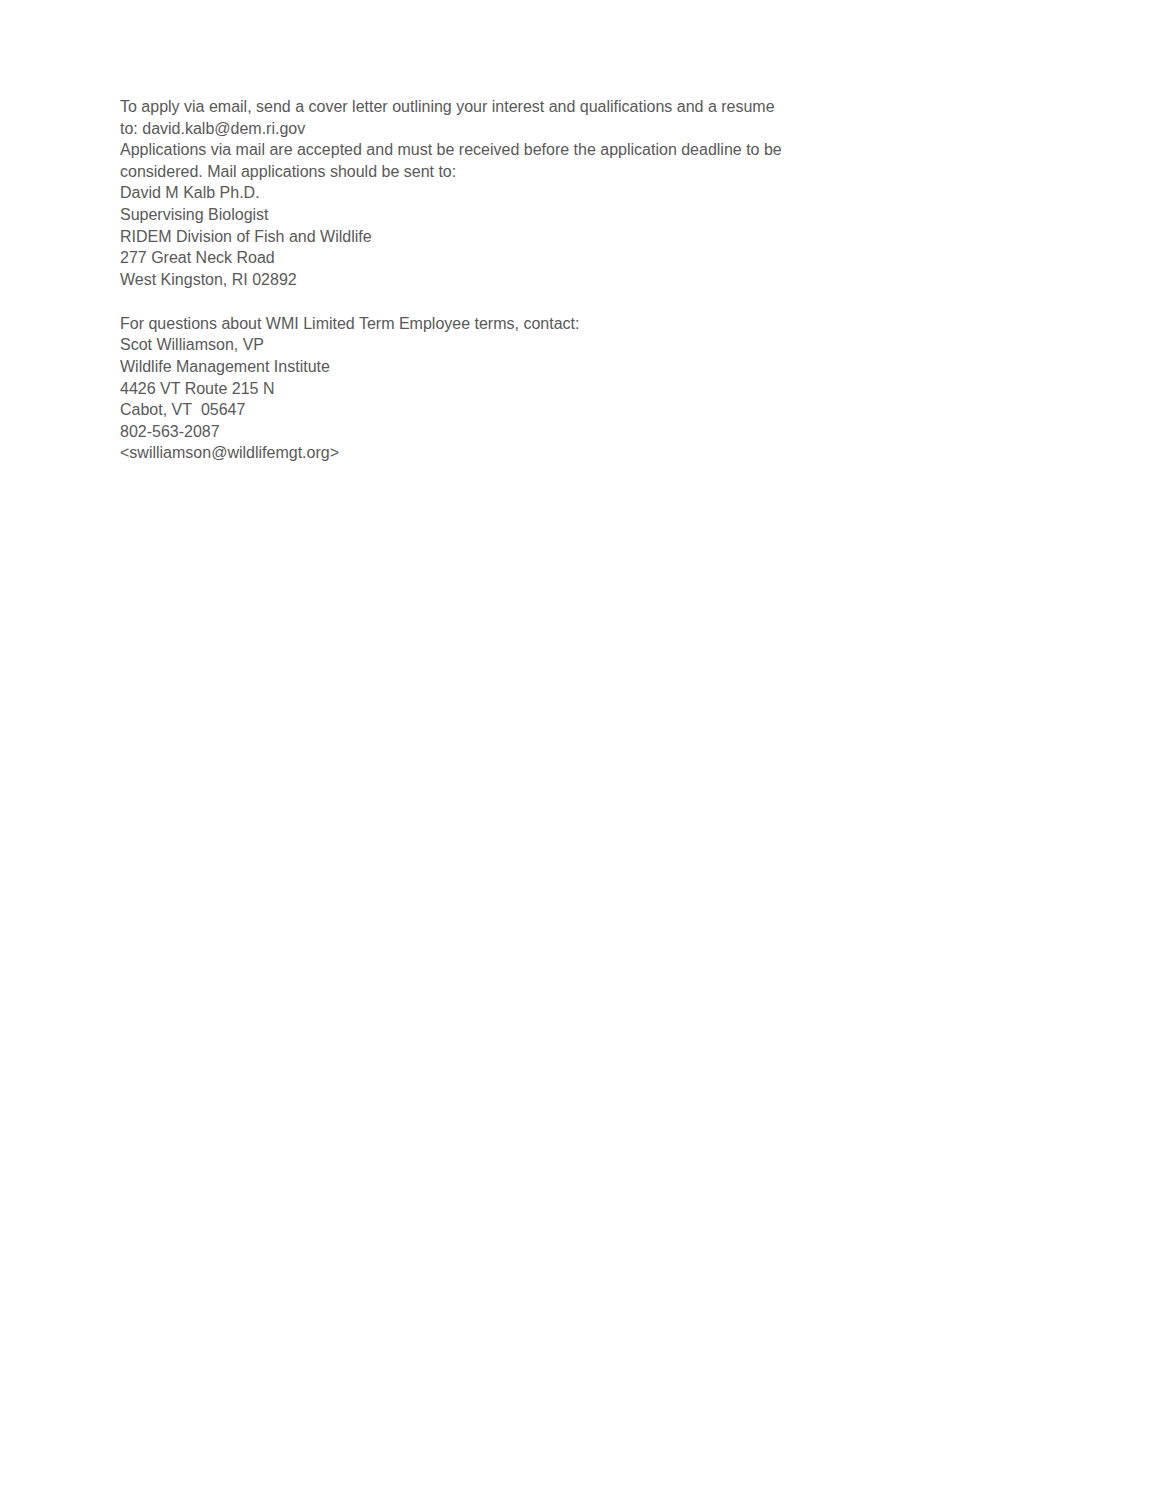To apply via email, send a cover letter outlining your interest and qualifications and a resume to: david.kalb@dem.ri.gov
Applications via mail are accepted and must be received before the application deadline to be considered. Mail applications should be sent to:
David M Kalb Ph.D.
Supervising Biologist
RIDEM Division of Fish and Wildlife
277 Great Neck Road
West Kingston, RI 02892
For questions about WMI Limited Term Employee terms, contact:
Scot Williamson, VP
Wildlife Management Institute
4426 VT Route 215 N
Cabot, VT 05647
802-563-2087
<swilliamson@wildlifemgt.org>